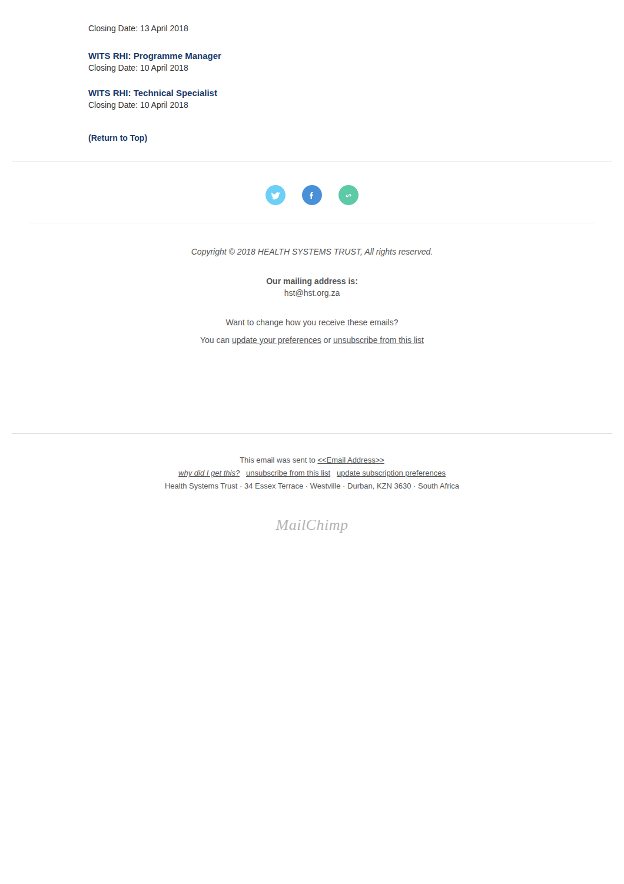Closing Date: 13 April 2018
WITS RHI: Programme Manager
Closing Date: 10 April 2018
WITS RHI: Technical Specialist
Closing Date: 10 April 2018
(Return to Top)
Copyright © 2018 HEALTH SYSTEMS TRUST, All rights reserved.
Our mailing address is:
hst@hst.org.za
Want to change how you receive these emails?
You can update your preferences or unsubscribe from this list
This email was sent to <<Email Address>>
why did I get this? unsubscribe from this list update subscription preferences
Health Systems Trust · 34 Essex Terrace · Westville · Durban, KZN 3630 · South Africa
MailChimp